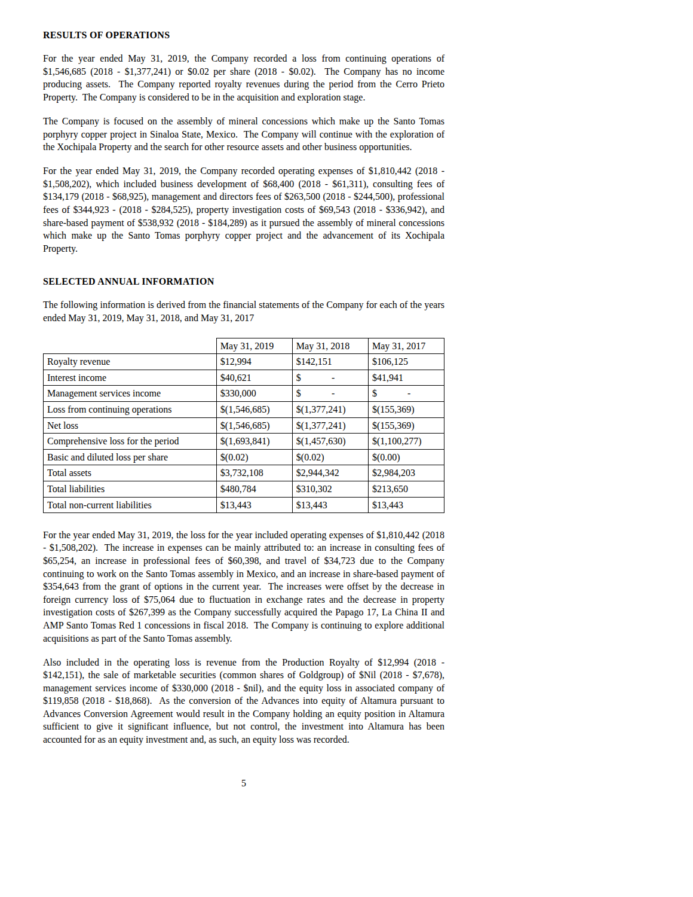RESULTS OF OPERATIONS
For the year ended May 31, 2019, the Company recorded a loss from continuing operations of $1,546,685 (2018 - $1,377,241) or $0.02 per share (2018 - $0.02). The Company has no income producing assets. The Company reported royalty revenues during the period from the Cerro Prieto Property. The Company is considered to be in the acquisition and exploration stage.
The Company is focused on the assembly of mineral concessions which make up the Santo Tomas porphyry copper project in Sinaloa State, Mexico. The Company will continue with the exploration of the Xochipala Property and the search for other resource assets and other business opportunities.
For the year ended May 31, 2019, the Company recorded operating expenses of $1,810,442 (2018 - $1,508,202), which included business development of $68,400 (2018 - $61,311), consulting fees of $134,179 (2018 - $68,925), management and directors fees of $263,500 (2018 - $244,500), professional fees of $344,923 - (2018 - $284,525), property investigation costs of $69,543 (2018 - $336,942), and share-based payment of $538,932 (2018 - $184,289) as it pursued the assembly of mineral concessions which make up the Santo Tomas porphyry copper project and the advancement of its Xochipala Property.
SELECTED ANNUAL INFORMATION
The following information is derived from the financial statements of the Company for each of the years ended May 31, 2019, May 31, 2018, and May 31, 2017
| | May 31, 2019 | May 31, 2018 | May 31, 2017 |
| --- | --- | --- | --- |
| Royalty revenue | $12,994 | $142,151 | $106,125 |
| Interest income | $40,621 | $ - | $41,941 |
| Management services income | $330,000 | $ - | $ - |
| Loss from continuing operations | $(1,546,685) | $(1,377,241) | $(155,369) |
| Net loss | $(1,546,685) | $(1,377,241) | $(155,369) |
| Comprehensive loss for the period | $(1,693,841) | $(1,457,630) | $(1,100,277) |
| Basic and diluted loss per share | $(0.02) | $(0.02) | $(0.00) |
| Total assets | $3,732,108 | $2,944,342 | $2,984,203 |
| Total liabilities | $480,784 | $310,302 | $213,650 |
| Total non-current liabilities | $13,443 | $13,443 | $13,443 |
For the year ended May 31, 2019, the loss for the year included operating expenses of $1,810,442 (2018 - $1,508,202). The increase in expenses can be mainly attributed to: an increase in consulting fees of $65,254, an increase in professional fees of $60,398, and travel of $34,723 due to the Company continuing to work on the Santo Tomas assembly in Mexico, and an increase in share-based payment of $354,643 from the grant of options in the current year. The increases were offset by the decrease in foreign currency loss of $75,064 due to fluctuation in exchange rates and the decrease in property investigation costs of $267,399 as the Company successfully acquired the Papago 17, La China II and AMP Santo Tomas Red 1 concessions in fiscal 2018. The Company is continuing to explore additional acquisitions as part of the Santo Tomas assembly.
Also included in the operating loss is revenue from the Production Royalty of $12,994 (2018 - $142,151), the sale of marketable securities (common shares of Goldgroup) of $Nil (2018 - $7,678), management services income of $330,000 (2018 - $nil), and the equity loss in associated company of $119,858 (2018 - $18,868). As the conversion of the Advances into equity of Altamura pursuant to Advances Conversion Agreement would result in the Company holding an equity position in Altamura sufficient to give it significant influence, but not control, the investment into Altamura has been accounted for as an equity investment and, as such, an equity loss was recorded.
5